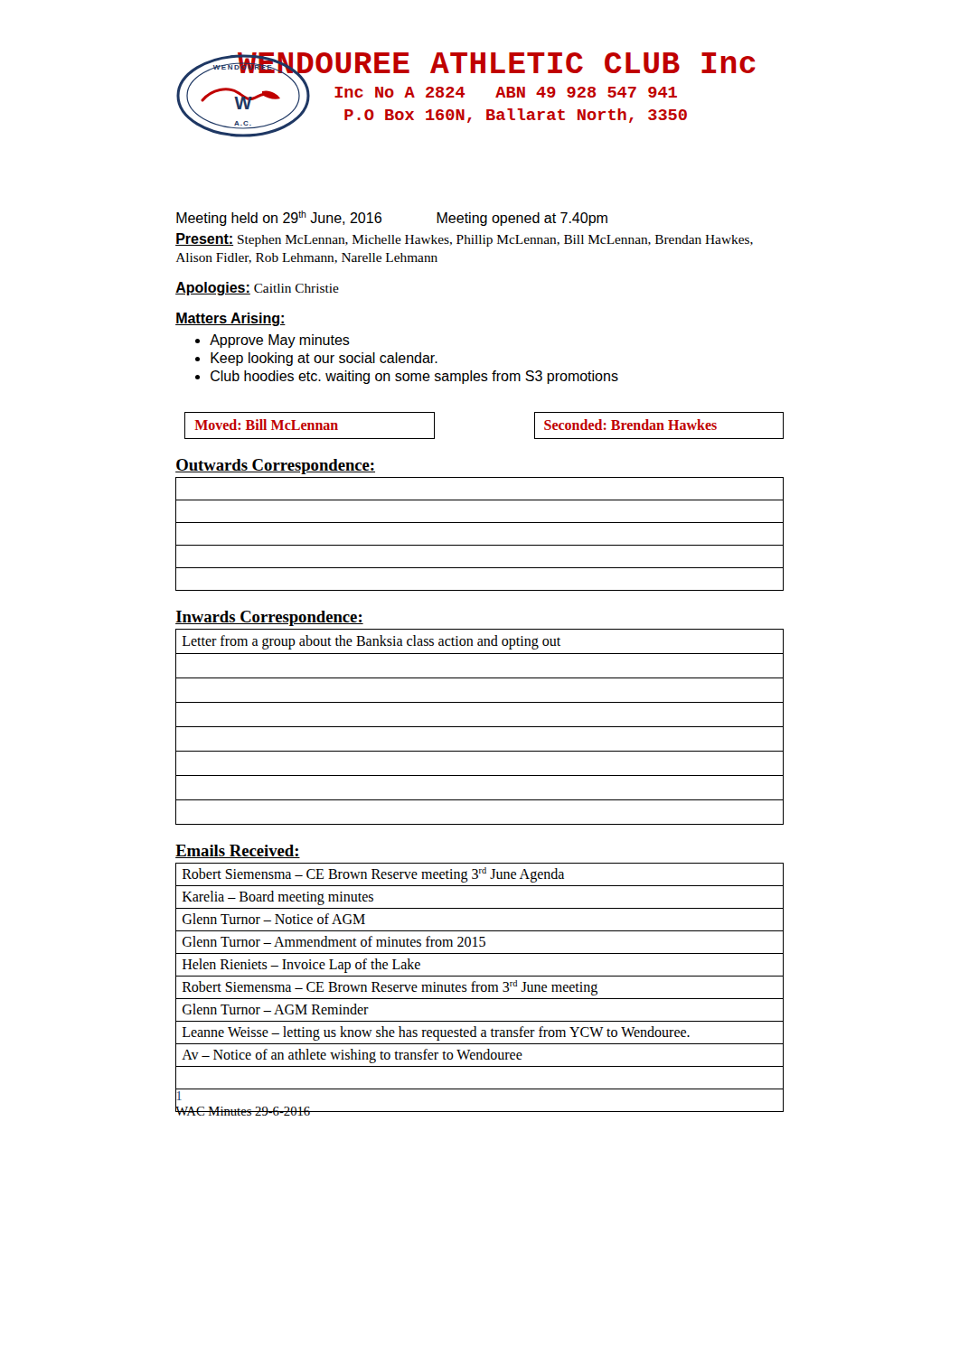WENDOUREE W A.C.
WENDOUREE ATHLETIC CLUB Inc
Inc No A 2824 ABN 49 928 547 941 P.O Box 160N, Ballarat North, 3350
Meeting held on 29th June, 2016Meeting opened at 7.40pm
Present: Stephen McLennan, Michelle Hawkes, Phillip McLennan, Bill McLennan, Brendan Hawkes, Alison Fidler, Rob Lehmann, Narelle Lehmann
Apologies: Caitlin Christie
Matters Arising:
Approve May minutes
Keep looking at our social calendar.
Club hoodies etc. waiting on some samples from S3 promotions
Moved: Bill McLennan
Seconded: Brendan Hawkes
Outwards Correspondence:
Inwards Correspondence:
| Letter from a group about the Banksia class action and opting out |
Emails Received:
| Robert Siemensma – CE Brown Reserve meeting 3 rd June Agenda |
| Karelia – Board meeting minutes |
| Glenn Turnor – Notice of AGM |
| Glenn Turnor – Ammendment of minutes from 2015 |
| Helen Rieniets – Invoice Lap of the Lake |
| Robert Siemensma – CE Brown Reserve minutes from 3 rd June meeting |
| Glenn Turnor – AGM Reminder |
| Leanne Weisse – letting us know she has requested a transfer from YCW to Wendouree. |
| Av – Notice of an athlete wishing to transfer to Wendouree |
1
WAC Minutes 29-6-2016